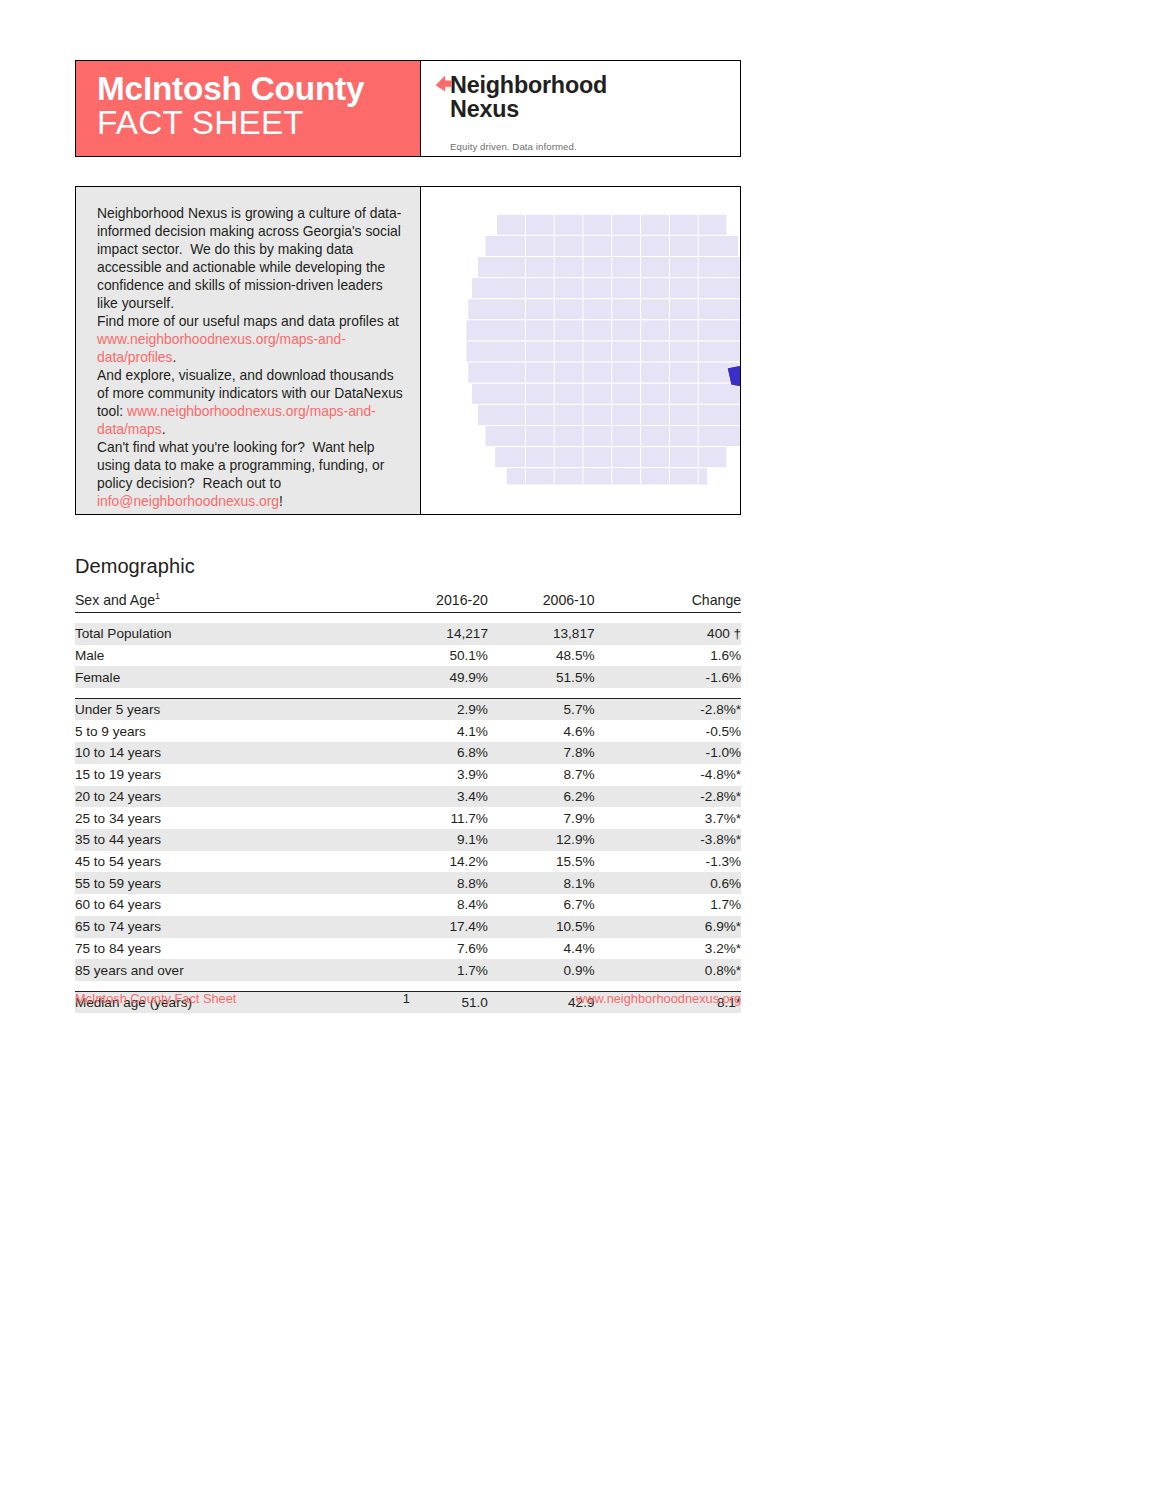McIntosh County
FACT SHEET
Neighborhood
Nexus
Equity driven. Data informed.
Neighborhood Nexus is growing a culture of data-informed decision making across Georgia's social impact sector. We do this by making data accessible and actionable while developing the confidence and skills of mission-driven leaders like yourself.
Find more of our useful maps and data profiles at www.neighborhoodnexus.org/maps-and-data/profiles.
And explore, visualize, and download thousands of more community indicators with our DataNexus tool: www.neighborhoodnexus.org/maps-and-data/maps.
Can't find what you're looking for? Want help using data to make a programming, funding, or policy decision? Reach out to info@neighborhoodnexus.org!
Demographic
| Sex and Age 1 | 2016-20 | 2006-10 | Change |
| --- | --- | --- | --- |
| Total Population | 14,217 | 13,817 | 400 † |
| Male | 50.1% | 48.5% | 1.6% |
| Female | 49.9% | 51.5% | -1.6% |
| Under 5 years | 2.9% | 5.7% | -2.8%* |
| 5 to 9 years | 4.1% | 4.6% | -0.5% |
| 10 to 14 years | 6.8% | 7.8% | -1.0% |
| 15 to 19 years | 3.9% | 8.7% | -4.8%* |
| 20 to 24 years | 3.4% | 6.2% | -2.8%* |
| 25 to 34 years | 11.7% | 7.9% | 3.7%* |
| 35 to 44 years | 9.1% | 12.9% | -3.8%* |
| 45 to 54 years | 14.2% | 15.5% | -1.3% |
| 55 to 59 years | 8.8% | 8.1% | 0.6% |
| 60 to 64 years | 8.4% | 6.7% | 1.7% |
| 65 to 74 years | 17.4% | 10.5% | 6.9%* |
| 75 to 84 years | 7.6% | 4.4% | 3.2%* |
| 85 years and over | 1.7% | 0.9% | 0.8%* |
| Median age (years) | 51.0 | 42.9 | 8.1* |
McIntosh County Fact Sheet
1
www.neighborhoodnexus.org